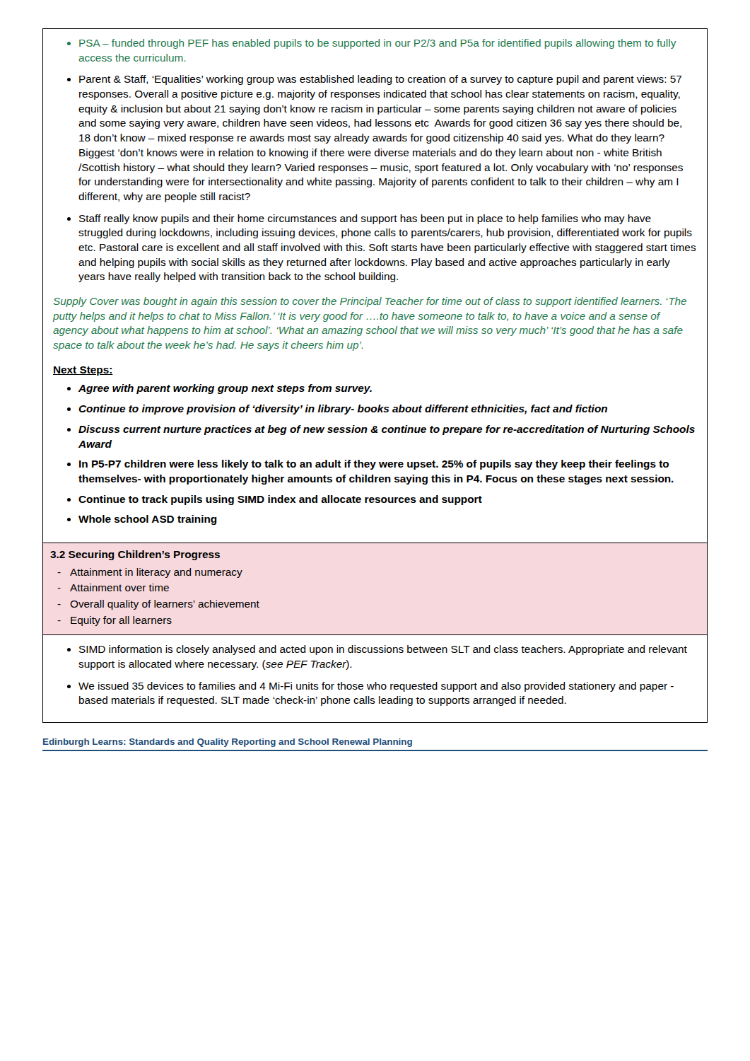PSA – funded through PEF has enabled pupils to be supported in our P2/3 and P5a for identified pupils allowing them to fully access the curriculum.
Parent & Staff, ‘Equalities’ working group was established leading to creation of a survey to capture pupil and parent views: 57 responses. Overall a positive picture e.g. majority of responses indicated that school has clear statements on racism, equality, equity & inclusion but about 21 saying don’t know re racism in particular – some parents saying children not aware of policies and some saying very aware, children have seen videos, had lessons etc Awards for good citizen 36 say yes there should be, 18 don’t know – mixed response re awards most say already awards for good citizenship 40 said yes. What do they learn? Biggest ‘don’t knows were in relation to knowing if there were diverse materials and do they learn about non - white British /Scottish history – what should they learn? Varied responses – music, sport featured a lot. Only vocabulary with ‘no’ responses for understanding were for intersectionality and white passing. Majority of parents confident to talk to their children – why am I different, why are people still racist?
Staff really know pupils and their home circumstances and support has been put in place to help families who may have struggled during lockdowns, including issuing devices, phone calls to parents/carers, hub provision, differentiated work for pupils etc. Pastoral care is excellent and all staff involved with this. Soft starts have been particularly effective with staggered start times and helping pupils with social skills as they returned after lockdowns. Play based and active approaches particularly in early years have really helped with transition back to the school building.
Supply Cover was bought in again this session to cover the Principal Teacher for time out of class to support identified learners. ‘The putty helps and it helps to chat to Miss Fallon.’ ‘It is very good for ….to have someone to talk to, to have a voice and a sense of agency about what happens to him at school’. ‘What an amazing school that we will miss so very much’ ‘It’s good that he has a safe space to talk about the week he’s had. He says it cheers him up’.
Next Steps:
Agree with parent working group next steps from survey.
Continue to improve provision of ‘diversity’ in library- books about different ethnicities, fact and fiction
Discuss current nurture practices at beg of new session & continue to prepare for re-accreditation of Nurturing Schools Award
In P5-P7 children were less likely to talk to an adult if they were upset. 25% of pupils say they keep their feelings to themselves- with proportionately higher amounts of children saying this in P4. Focus on these stages next session.
Continue to track pupils using SIMD index and allocate resources and support
Whole school ASD training
3.2 Securing Children’s Progress
Attainment in literacy and numeracy
Attainment over time
Overall quality of learners’ achievement
Equity for all learners
SIMD information is closely analysed and acted upon in discussions between SLT and class teachers. Appropriate and relevant support is allocated where necessary. (see PEF Tracker).
We issued 35 devices to families and 4 Mi-Fi units for those who requested support and also provided stationery and paper - based materials if requested. SLT made ‘check-in’ phone calls leading to supports arranged if needed.
Edinburgh Learns: Standards and Quality Reporting and School Renewal Planning